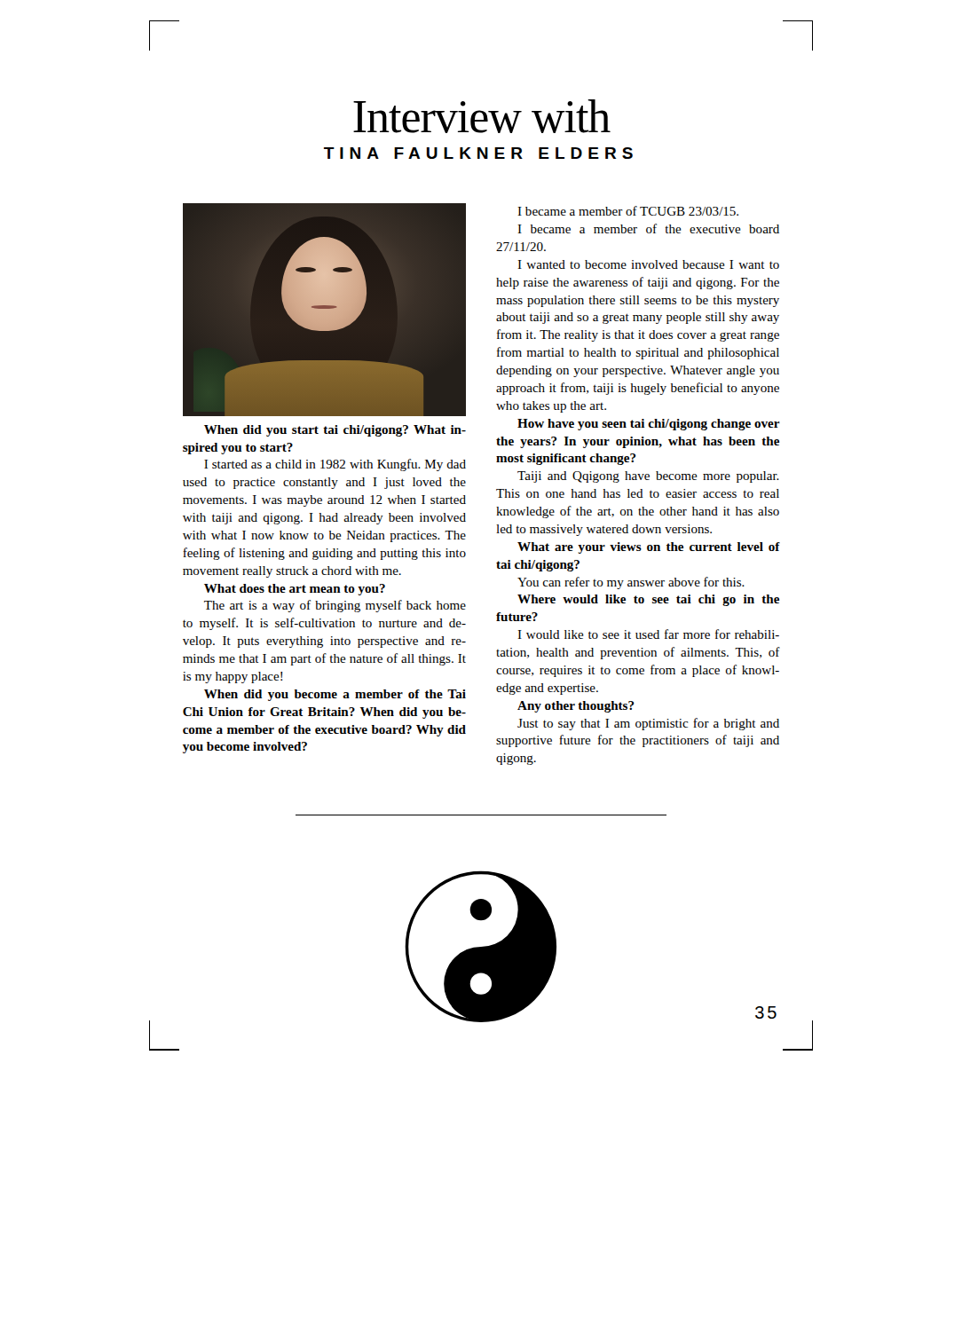Interview with
Tina Faulkner Elders
When did you start tai chi/qigong? What inspired you to start?
I started as a child in 1982 with Kungfu. My dad used to practice constantly and I just loved the movements. I was maybe around 12 when I started with taiji and qigong. I had already been involved with what I now know to be Neidan practices. The feeling of listening and guiding and putting this into movement really struck a chord with me.
What does the art mean to you?
The art is a way of bringing myself back home to myself. It is self-cultivation to nurture and develop. It puts everything into perspective and reminds me that I am part of the nature of all things. It is my happy place!
When did you become a member of the Tai Chi Union for Great Britain? When did you become a member of the executive board? Why did you become involved?
I became a member of TCUGB 23/03/15.
I became a member of the executive board 27/11/20.
I wanted to become involved because I want to help raise the awareness of taiji and qigong. For the mass population there still seems to be this mystery about taiji and so a great many people still shy away from it. The reality is that it does cover a great range from martial to health to spiritual and philosophical depending on your perspective. Whatever angle you approach it from, taiji is hugely beneficial to anyone who takes up the art.
How have you seen tai chi/qigong change over the years? In your opinion, what has been the most significant change?
Taiji and Qqigong have become more popular. This on one hand has led to easier access to real knowledge of the art, on the other hand it has also led to massively watered down versions.
What are your views on the current level of tai chi/qigong?
You can refer to my answer above for this.
Where would like to see tai chi go in the future?
I would like to see it used far more for rehabilitation, health and prevention of ailments. This, of course, requires it to come from a place of knowledge and expertise.
Any other thoughts?
Just to say that I am optimistic for a bright and supportive future for the practitioners of taiji and qigong.
35